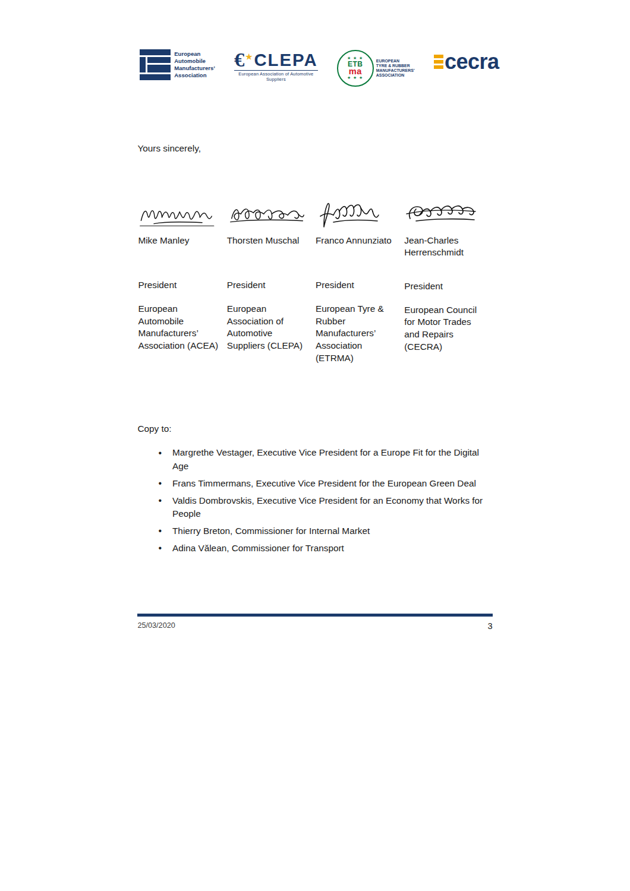European
Automobile
Manufacturers’
Association
€ ★CLEPA
European Association of Automotive Suppliers
★ ★ ★
ETB
ma
★ ★ ★
EUROPEAN
TYRE & RUBBER
manufacturers’
association
cecra
Yours sincerely,
| Mike Manley President European Automobile Manufacturers’ Association (ACEA) | Thorsten Muschal President European Association of Automotive Suppliers (CLEPA) | Franco Annunziato President European Tyre & Rubber Manufacturers’ Association (ETRMA) | Jean-Charles Herrenschmidt President European Council for Motor Trades and Repairs (CECRA) |
Copy to:
Margrethe Vestager, Executive Vice President for a Europe Fit for the Digital Age
Frans Timmermans, Executive Vice President for the European Green Deal
Valdis Dombrovskis, Executive Vice President for an Economy that Works for People
Thierry Breton, Commissioner for Internal Market
Adina Vălean, Commissioner for Transport
25/03/2020 3